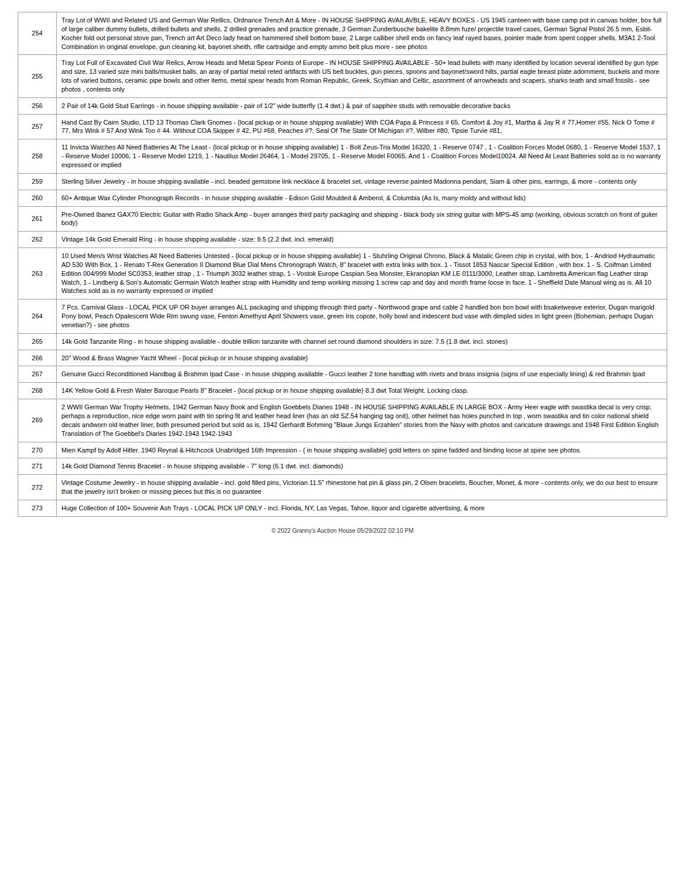| 254 | Tray Lot of WWII and Related US and German War Rellics, Ordnance Trench Art & More - IN HOUSE SHIPPING AVAILAVBLE, HEAVY BOXES - US 1945 canteen with base camp pot in canvas holder, box full of large caliber dummy bullets, drilled bullets and shells, 2 drilled grenades and practice grenade, 3 German Zunderbusche bakelite 8.8mm fuze/ projectile travel cases, German Signal Pistol 26.5 mm, Esbit-Kocher fold out personal stove pan, Trench art Art Deco lady head on hammered shell bottom base, 2 Large calliber shell ends on fancy leaf rayed bases, pointer made from spent copper shells, M3A1 2-Tool Combination in original envelope, gun cleaning kit, bayonet sheith, rifle cartraidge and empty ammo belt plus more - see photos |
| 255 | Tray Lot Full of Excavated Civil War Relics, Arrow Heads and Metal Spear Points of Europe - IN HOUSE SHIPPING AVAILABLE - 50+ lead bullets with many identified by location several identified by gun type and size, 13 varied size mini balls/musket balls, an aray of partial metal reted artifacts with US belt buckles, gun pieces, spoons and bayonet/sword hilts, partial eagle breast plate adornment, buckels and more lots of varied buttons, ceramic pipe bowls and other items, metal spear heads from Roman Republic, Greek, Scythian and Celtic, assortment of arrowheads and scapers, sharks teath and small fossils - see photos , contents only |
| 256 | 2 Pair of 14k Gold Stud Earrings - in house shipping available - pair of 1/2" wide butterfly (1.4 dwt.) & pair of sapphire studs with removable decorative backs |
| 257 | Hand Cast By Cairn Studio, LTD 13 Thomas Clark Gnomes - {local pickup or in house shipping available} With COA Papa & Princess # 65, Comfort & Joy #1, Martha & Jay R # 77,Homer #55, Nick O Tome # 77, Mrs Wink # 57 And Wink Too # 44. Without COA Skipper # 42, PU #68, Peaches #?, Seal Of The State Of Michigan #?, Wilber #80, Tipsie Turvie #81, |
| 258 | 11 Invicta Watches All Need Batteries At The Least - {local pickup or in house shipping available} 1 - Bolt Zeus-Tria Model 16320, 1 - Reserve 0747 , 1 - Coalition Forces Model 0680, 1 - Reserve Model 1537, 1 - Reserve Model 10006, 1 - Reserve Model 1219, 1 - Nautilus Model 26464, 1 - Model 29705, 1 - Reserve Model F0065, And 1 - Coalition Forces Model10024. All Need At Least Batteries sold as is no warranty expressed or implied |
| 259 | Sterling Silver Jewelry - in house shipping available - incl. beaded gemstone link necklace & bracelet set, vintage reverse painted Madonna pendant, Siam & other pins, earrings, & more - contents only |
| 260 | 60+ Antique Wax Cylinder Phonograph Records - in house shipping available - Edison Gold Moulded & Amberol, & Columbia (As Is, many moldy and without lids) |
| 261 | Pre-Owned Ibanez GAX70 Electric Guitar with Radio Shack Amp - buyer arranges third party packaging and shipping - black body six string guitar with MPS-45 amp (working, obvious scratch on front of guiter body) |
| 262 | Vintage 14k Gold Emerald Ring - in house shipping available - size: 9.5 (2.2 dwt. incl. emerald) |
| 263 | 10 Used Men/s Wrist Watches All Need Batteries Untested - {local pickup or in house shipping available} 1 - Stuhrling Original Chrono, Black & Matalic Green chip in crystal, with box, 1 - Andriod Hydraumatic AD 530 With Box, 1 - Renato T-Rex Generation II Diamond Blue Dial Mens Chronograph Watch, 8" bracelet with extra links with box. 1 - Tissot 1853 Nascar Special Edition , with box. 1 - S. Coifman Limited Edition 004/999 Model SC0353, leather strap , 1 - Triumph 3032 leather strap, 1 - Vostok Europe Caspian Sea Monster, Ekranoplan KM LE 0111/3000, Leather strap, Lambretta American flag Leather strap Watch, 1 - Lindberg & Son's Automatic Germain Watch leather strap with Humidity and temp working missing 1 screw cap and day and month frame loose in face. 1 - Sheffield Date Manual wing as is. All 10 Watches sold as is no warranty expressed or implied |
| 264 | 7 Pcs. Carnival Glass - LOCAL PICK UP OR buyer arranges ALL packaging and shipping through third party - Northwood grape and cable 2 handled bon bon bowl with bsaketweave exterior, Dugan marigold Pony bowl, Peach Opalescent Wide Rim swung vase, Fenton Amethyst April Showers vase, green Iris copote, holly bowl and iridescent bud vase with dimpled sides in light green (Bohemian, perhaps Dugan venetian?) - see photos |
| 265 | 14k Gold Tanzanite Ring - in house shipping available - double trillion tanzanite with channel set round diamond shoulders in size: 7.5 (1.8 dwt. incl. stones) |
| 266 | 20" Wood & Brass Wagner Yacht Wheel - {local pickup or in house shipping available} |
| 267 | Genuine Gucci Reconditioned Handbag & Brahmin Ipad Case - in house shipping available - Gucci leather 2 tone handbag with rivets and brass insignia (signs of use especially lining) & red Brahmin Ipad |
| 268 | 14K Yellow Gold & Fresh Water Baroque Pearls 8" Bracelet - {local pickup or in house shipping available} 8.3 dwt Total Weight. Locking clasp. |
| 269 | 2 WWII German War Trophy Helmets, 1942 German Navy Book and English Goebbels Diaries 1948 - IN HOUSE SHIPPING AVAILABLE IN LARGE BOX - Army Heer eagle with swastika decal is very crisp, perhaps a reproduction, nice edge worn paint with tin spring fit and leather head liner (has an old SZ.54 hanging tag onit), other helmet has holes punched in top , worn swastika and tin color national shield decals andworn old leather liner, both presumed period but sold as is, 1942 Gerhardt Bohming "Blaue Jungs Erzahlen" stories from the Navy with photos and caricature drawings and 1948 First Edition English Translation of The Goebbel's Diaries 1942-1943 1942-1943 |
| 270 | Mien Kampf by Adolf Hitler. 1940 Reynal & Hitchcock Unabridged 16th Impression - { in house shipping available} gold letters on spine fadded and binding loose at spine see photos. |
| 271 | 14k Gold Diamond Tennis Bracelet - in house shipping available - 7" long (6.1 dwt. incl. diamonds) |
| 272 | Vintage Costume Jewelry - in house shipping available - incl. gold filled pins, Victorian 11.5" rhinestone hat pin & glass pin, 2 Olsen bracelets, Boucher, Monet, & more - contents only, we do our best to ensure that the jewelry isn't broken or missing pieces but this is no guarantee |
| 273 | Huge Collection of 100+ Souvenir Ash Trays - LOCAL PICK UP ONLY - incl. Florida, NY, Las Vegas, Tahoe, liquor and cigarette advertising, & more |
© 2022 Granny's Auction House 05/29/2022 02:10 PM